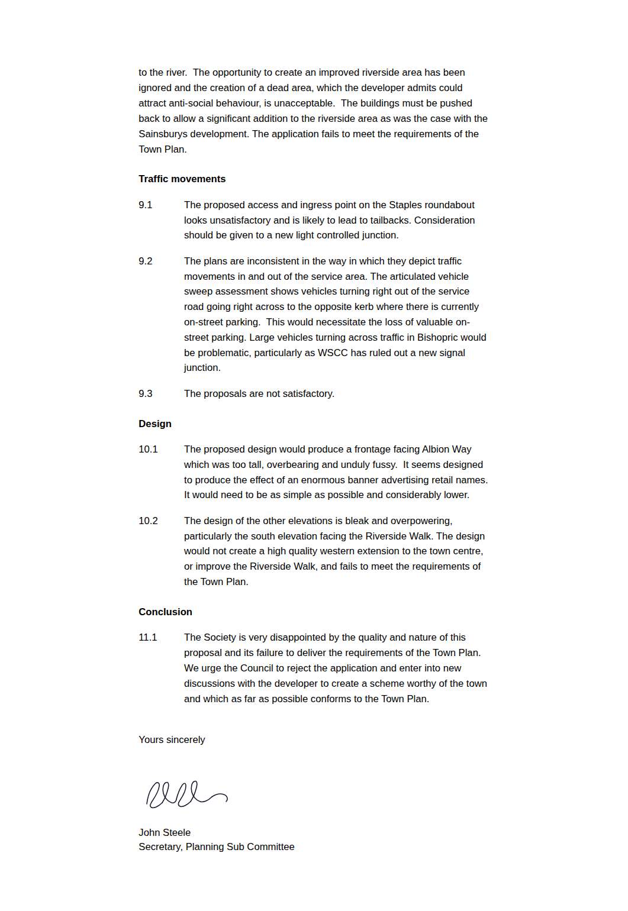to the river. The opportunity to create an improved riverside area has been ignored and the creation of a dead area, which the developer admits could attract anti-social behaviour, is unacceptable. The buildings must be pushed back to allow a significant addition to the riverside area as was the case with the Sainsburys development. The application fails to meet the requirements of the Town Plan.
Traffic movements
9.1
The proposed access and ingress point on the Staples roundabout looks unsatisfactory and is likely to lead to tailbacks. Consideration should be given to a new light controlled junction.
9.2
The plans are inconsistent in the way in which they depict traffic movements in and out of the service area. The articulated vehicle sweep assessment shows vehicles turning right out of the service road going right across to the opposite kerb where there is currently on-street parking. This would necessitate the loss of valuable on-street parking. Large vehicles turning across traffic in Bishopric would be problematic, particularly as WSCC has ruled out a new signal junction.
9.3
The proposals are not satisfactory.
Design
10.1
The proposed design would produce a frontage facing Albion Way which was too tall, overbearing and unduly fussy. It seems designed to produce the effect of an enormous banner advertising retail names. It would need to be as simple as possible and considerably lower.
10.2
The design of the other elevations is bleak and overpowering, particularly the south elevation facing the Riverside Walk. The design would not create a high quality western extension to the town centre, or improve the Riverside Walk, and fails to meet the requirements of the Town Plan.
Conclusion
11.1
The Society is very disappointed by the quality and nature of this proposal and its failure to deliver the requirements of the Town Plan. We urge the Council to reject the application and enter into new discussions with the developer to create a scheme worthy of the town and which as far as possible conforms to the Town Plan.
Yours sincerely
John Steele
Secretary, Planning Sub Committee